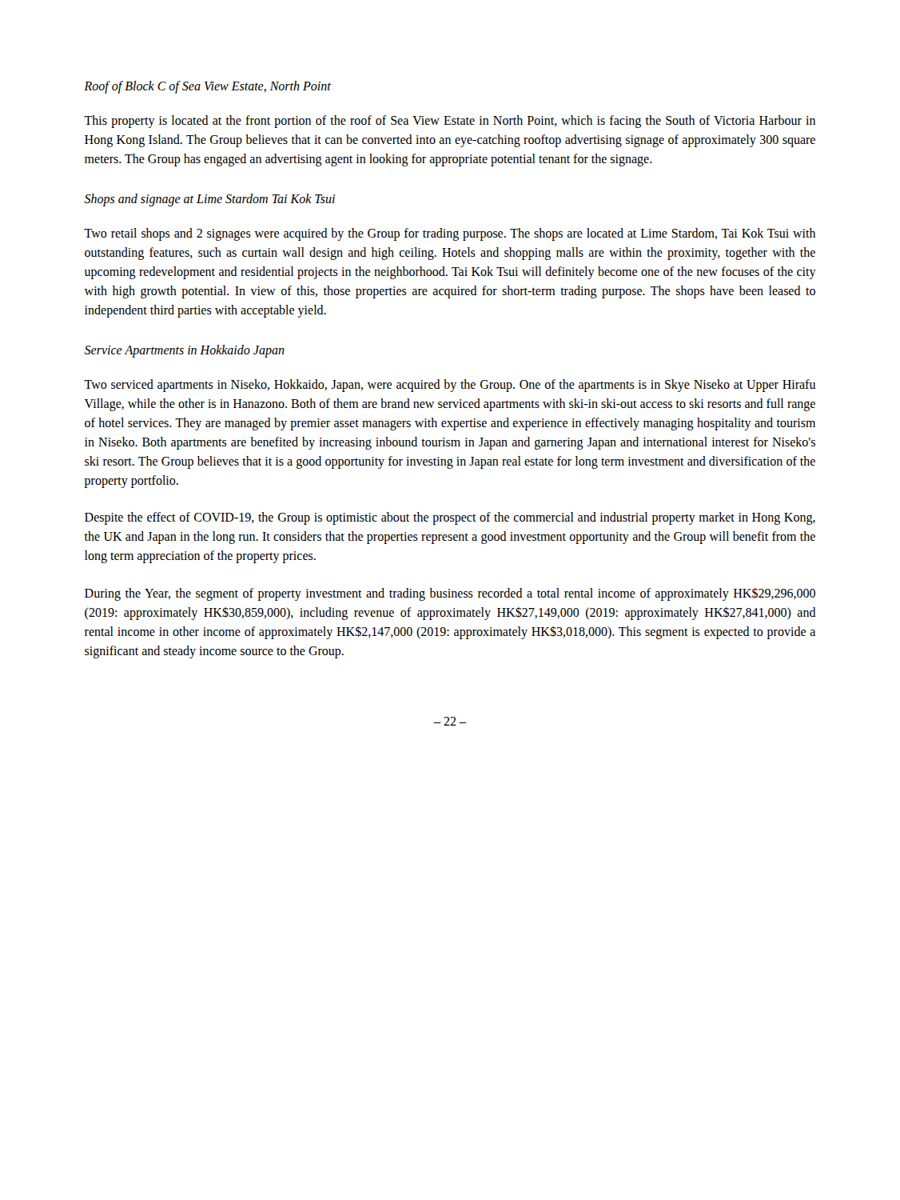Roof of Block C of Sea View Estate, North Point
This property is located at the front portion of the roof of Sea View Estate in North Point, which is facing the South of Victoria Harbour in Hong Kong Island. The Group believes that it can be converted into an eye-catching rooftop advertising signage of approximately 300 square meters. The Group has engaged an advertising agent in looking for appropriate potential tenant for the signage.
Shops and signage at Lime Stardom Tai Kok Tsui
Two retail shops and 2 signages were acquired by the Group for trading purpose. The shops are located at Lime Stardom, Tai Kok Tsui with outstanding features, such as curtain wall design and high ceiling. Hotels and shopping malls are within the proximity, together with the upcoming redevelopment and residential projects in the neighborhood. Tai Kok Tsui will definitely become one of the new focuses of the city with high growth potential. In view of this, those properties are acquired for short-term trading purpose. The shops have been leased to independent third parties with acceptable yield.
Service Apartments in Hokkaido Japan
Two serviced apartments in Niseko, Hokkaido, Japan, were acquired by the Group. One of the apartments is in Skye Niseko at Upper Hirafu Village, while the other is in Hanazono. Both of them are brand new serviced apartments with ski-in ski-out access to ski resorts and full range of hotel services. They are managed by premier asset managers with expertise and experience in effectively managing hospitality and tourism in Niseko. Both apartments are benefited by increasing inbound tourism in Japan and garnering Japan and international interest for Niseko's ski resort. The Group believes that it is a good opportunity for investing in Japan real estate for long term investment and diversification of the property portfolio.
Despite the effect of COVID-19, the Group is optimistic about the prospect of the commercial and industrial property market in Hong Kong, the UK and Japan in the long run. It considers that the properties represent a good investment opportunity and the Group will benefit from the long term appreciation of the property prices.
During the Year, the segment of property investment and trading business recorded a total rental income of approximately HK$29,296,000 (2019: approximately HK$30,859,000), including revenue of approximately HK$27,149,000 (2019: approximately HK$27,841,000) and rental income in other income of approximately HK$2,147,000 (2019: approximately HK$3,018,000). This segment is expected to provide a significant and steady income source to the Group.
– 22 –